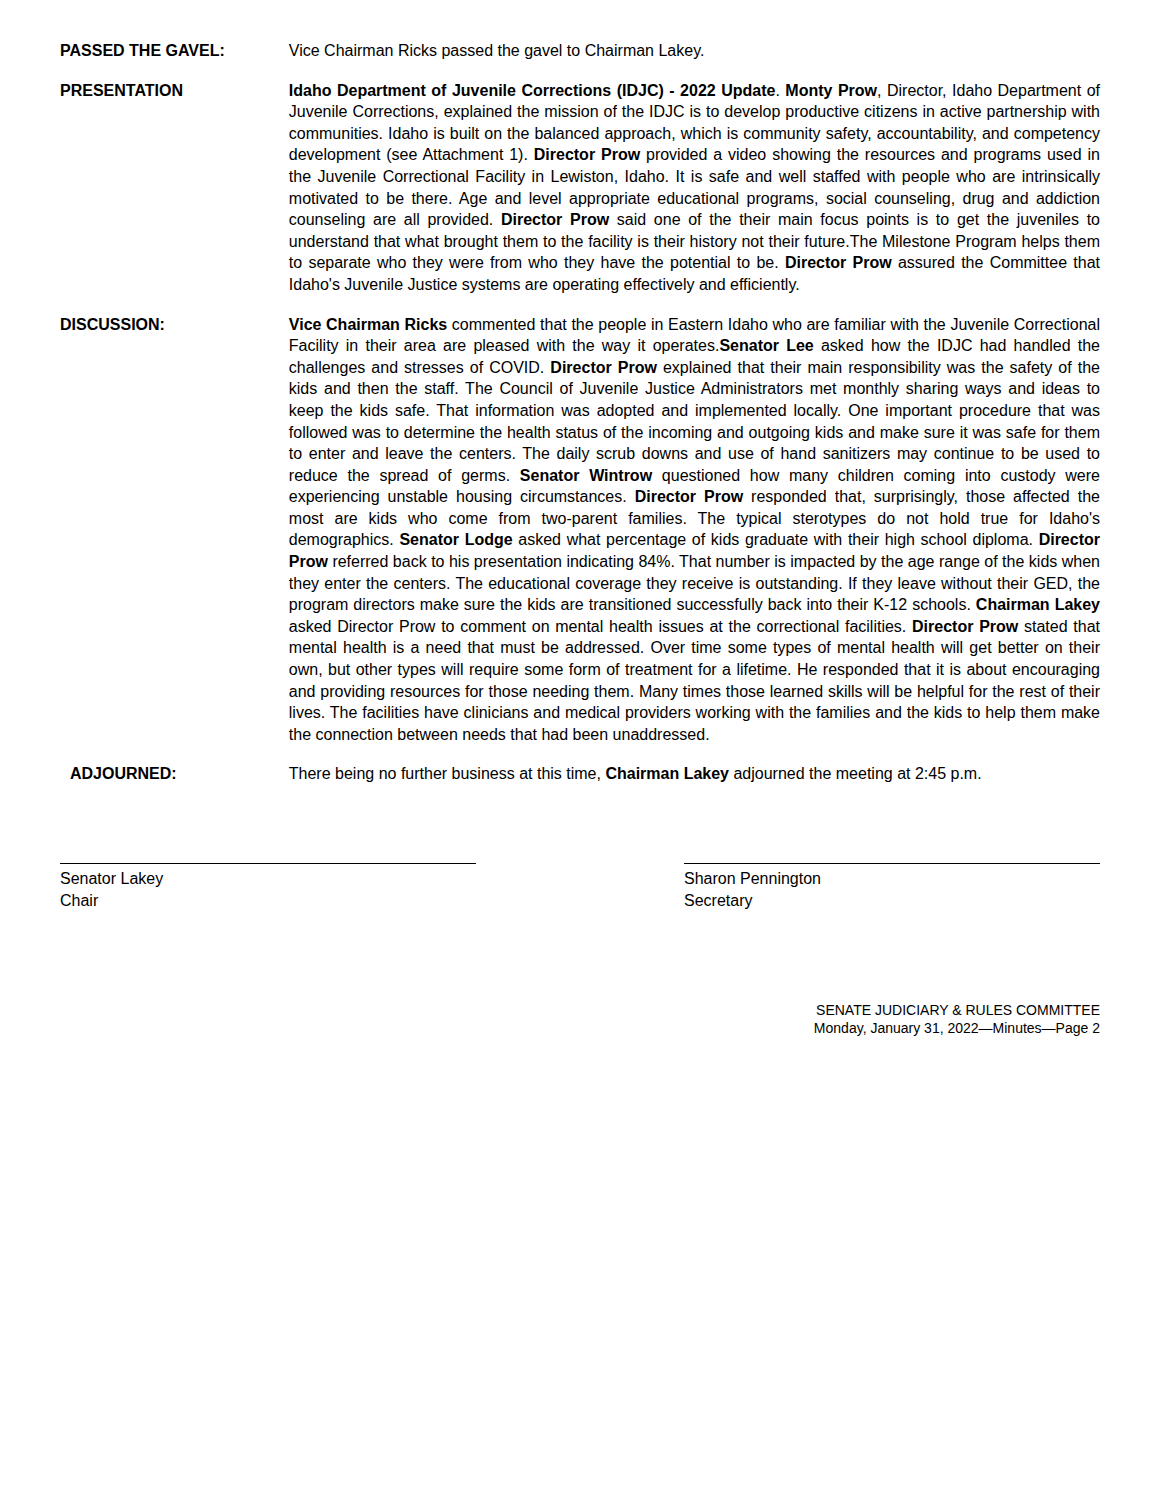| PASSED THE GAVEL: | Vice Chairman Ricks passed the gavel to Chairman Lakey. |
| PRESENTATION | Idaho Department of Juvenile Corrections (IDJC) - 2022 Update . Monty Prow , Director, Idaho Department of Juvenile Corrections, explained the mission of the IDJC is to develop productive citizens in active partnership with communities. Idaho is built on the balanced approach, which is community safety, accountability, and competency development (see Attachment 1). Director Prow provided a video showing the resources and programs used in the Juvenile Correctional Facility in Lewiston, Idaho. It is safe and well staffed with people who are intrinsically motivated to be there. Age and level appropriate educational programs, social counseling, drug and addiction counseling are all provided. Director Prow said one of the their main focus points is to get the juveniles to understand that what brought them to the facility is their history not their future.The Milestone Program helps them to separate who they were from who they have the potential to be. Director Prow assured the Committee that Idaho's Juvenile Justice systems are operating effectively and efficiently. |
| DISCUSSION: | Vice Chairman Ricks commented that the people in Eastern Idaho who are familiar with the Juvenile Correctional Facility in their area are pleased with the way it operates. Senator Lee asked how the IDJC had handled the challenges and stresses of COVID. Director Prow explained that their main responsibility was the safety of the kids and then the staff. The Council of Juvenile Justice Administrators met monthly sharing ways and ideas to keep the kids safe. That information was adopted and implemented locally. One important procedure that was followed was to determine the health status of the incoming and outgoing kids and make sure it was safe for them to enter and leave the centers. The daily scrub downs and use of hand sanitizers may continue to be used to reduce the spread of germs. Senator Wintrow questioned how many children coming into custody were experiencing unstable housing circumstances. Director Prow responded that, surprisingly, those affected the most are kids who come from two-parent families. The typical sterotypes do not hold true for Idaho's demographics. Senator Lodge asked what percentage of kids graduate with their high school diploma. Director Prow referred back to his presentation indicating 84%. That number is impacted by the age range of the kids when they enter the centers. The educational coverage they receive is outstanding. If they leave without their GED, the program directors make sure the kids are transitioned successfully back into their K-12 schools. Chairman Lakey asked Director Prow to comment on mental health issues at the correctional facilities. Director Prow stated that mental health is a need that must be addressed. Over time some types of mental health will get better on their own, but other types will require some form of treatment for a lifetime. He responded that it is about encouraging and providing resources for those needing them. Many times those learned skills will be helpful for the rest of their lives. The facilities have clinicians and medical providers working with the families and the kids to help them make the connection between needs that had been unaddressed. |
| ADJOURNED: | There being no further business at this time, Chairman Lakey adjourned the meeting at 2:45 p.m. |
| Senator Lakey Chair | Sharon Pennington Secretary |
SENATE JUDICIARY & RULES COMMITTEE
Monday, January 31, 2022—Minutes—Page 2